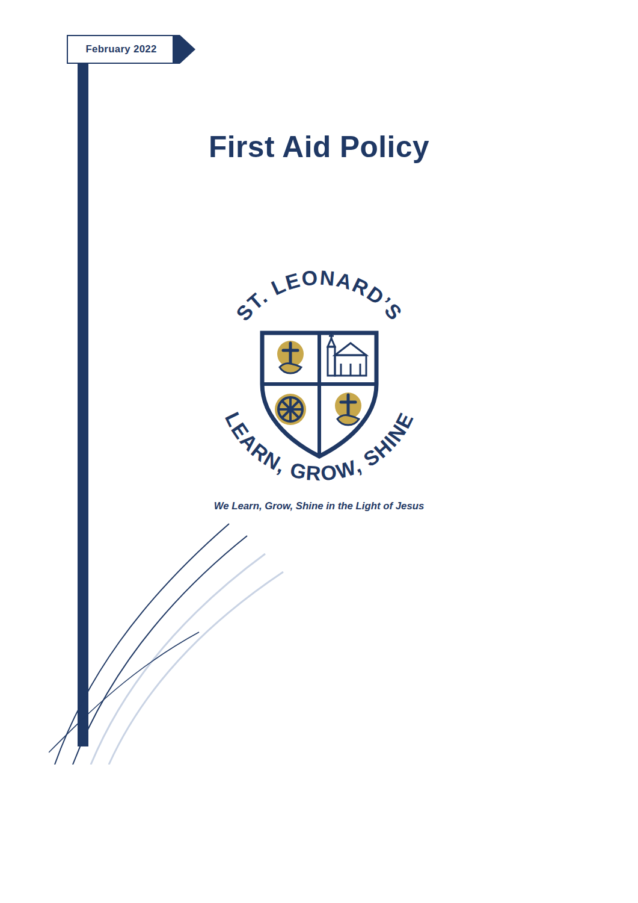February 2022
First Aid Policy
ST. LEONARD’S LEARN, GROW, SHINE
We Learn, Grow, Shine in the Light of Jesus